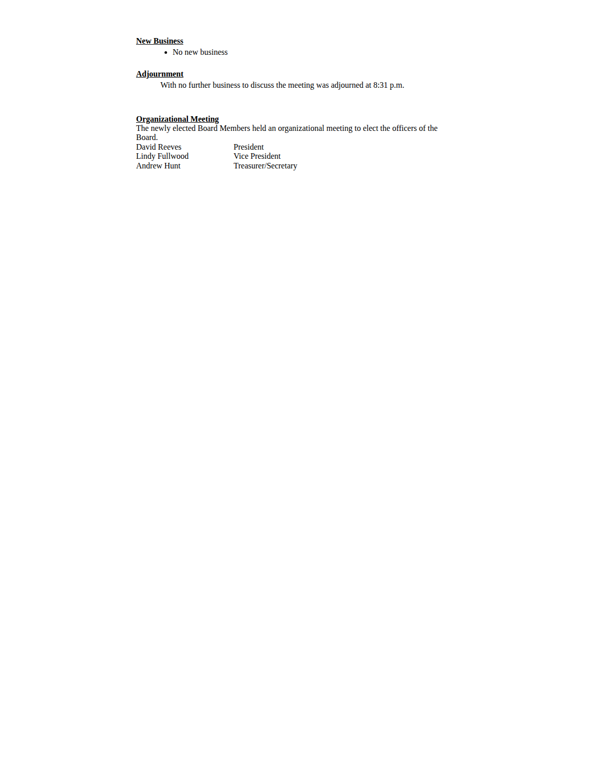New Business
No new business
Adjournment
With no further business to discuss the meeting was adjourned at 8:31 p.m.
Organizational Meeting
The newly elected Board Members held an organizational meeting to elect the officers of the Board.
| David Reeves | President |
| Lindy Fullwood | Vice President |
| Andrew Hunt | Treasurer/Secretary |